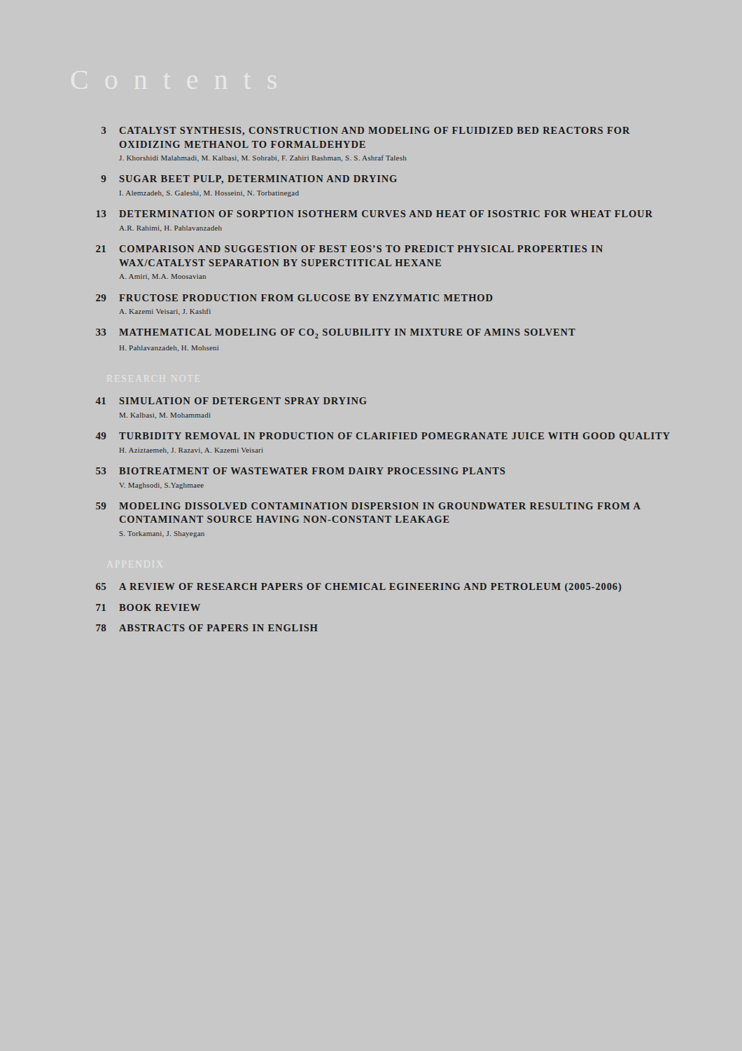Contents
3
Catalyst Synthesis, Construction and Modeling of Fluidized Bed Reactors for Oxidizing Methanol to Formaldehyde
J. Khorshidi Malahmadi, M. Kalbasi, M. Sohrabi, F. Zahiri Bashman, S. S. Ashraf Talesh
9
Sugar Beet Pulp, Determination and Drying
I. Alemzadeh, S. Galeshi, M. Hosseini, N. Torbatinegad
13
Determination of Sorption Isotherm Curves and Heat of Isostric for Wheat Flour
A.R. Rahimi, H. Pahlavanzadeh
21
Comparison and Suggestion of Best EOS’s to Predict Physical Properties in Wax/Catalyst Separation by Superctitical Hexane
A. Amiri, M.A. Moosavian
29
Fructose Production from Glucose by Enzymatic Method
A. Kazemi Veisari, J. Kashfi
33
Mathematical Modeling of Co2 Solubility in Mixture of Amins Solvent
H. Pahlavanzadeh, H. Mohseni
Research Note
41
Simulation of Detergent Spray Drying
M. Kalbasi, M. Mohammadi
49
Turbidity Removal in Production of Clarified Pomegranate Juice with Good Quality
H. Aziztaemeh, J. Razavi, A. Kazemi Veisari
53
Biotreatment of Wastewater from Dairy Processing Plants
V. Maghsodi, S.Yaghmaee
59
Modeling Dissolved Contamination Dispersion in Groundwater Resulting from a Contaminant Source Having Non-Constant Leakage
S. Torkamani, J. Shayegan
Appendix
65
A Review of Research Papers of Chemical Egineering and Petroleum (2005-2006)
71
Book Review
78
Abstracts of Papers in English